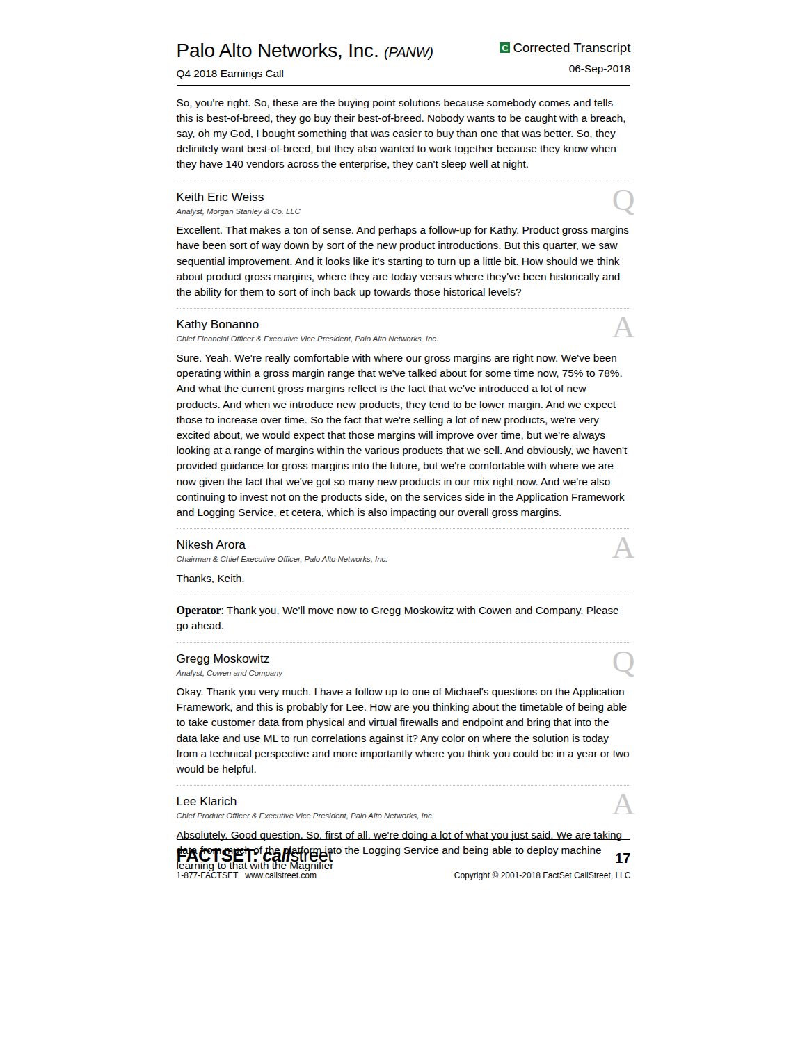Palo Alto Networks, Inc. (PANW)
Q4 2018 Earnings Call
CCorrected Transcript
06-Sep-2018
So, you're right. So, these are the buying point solutions because somebody comes and tells this is best-of-breed, they go buy their best-of-breed. Nobody wants to be caught with a breach, say, oh my God, I bought something that was easier to buy than one that was better. So, they definitely want best-of-breed, but they also wanted to work together because they know when they have 140 vendors across the enterprise, they can't sleep well at night.
Q
Keith Eric Weiss
Analyst, Morgan Stanley & Co. LLC
Excellent. That makes a ton of sense. And perhaps a follow-up for Kathy. Product gross margins have been sort of way down by sort of the new product introductions. But this quarter, we saw sequential improvement. And it looks like it's starting to turn up a little bit. How should we think about product gross margins, where they are today versus where they've been historically and the ability for them to sort of inch back up towards those historical levels?
A
Kathy Bonanno
Chief Financial Officer & Executive Vice President, Palo Alto Networks, Inc.
Sure. Yeah. We're really comfortable with where our gross margins are right now. We've been operating within a gross margin range that we've talked about for some time now, 75% to 78%. And what the current gross margins reflect is the fact that we've introduced a lot of new products. And when we introduce new products, they tend to be lower margin. And we expect those to increase over time. So the fact that we're selling a lot of new products, we're very excited about, we would expect that those margins will improve over time, but we're always looking at a range of margins within the various products that we sell. And obviously, we haven't provided guidance for gross margins into the future, but we're comfortable with where we are now given the fact that we've got so many new products in our mix right now. And we're also continuing to invest not on the products side, on the services side in the Application Framework and Logging Service, et cetera, which is also impacting our overall gross margins.
A
Nikesh Arora
Chairman & Chief Executive Officer, Palo Alto Networks, Inc.
Thanks, Keith.
Operator: Thank you. We'll move now to Gregg Moskowitz with Cowen and Company. Please go ahead.
Q
Gregg Moskowitz
Analyst, Cowen and Company
Okay. Thank you very much. I have a follow up to one of Michael's questions on the Application Framework, and this is probably for Lee. How are you thinking about the timetable of being able to take customer data from physical and virtual firewalls and endpoint and bring that into the data lake and use ML to run correlations against it? Any color on where the solution is today from a technical perspective and more importantly where you think you could be in a year or two would be helpful.
A
Lee Klarich
Chief Product Officer & Executive Vice President, Palo Alto Networks, Inc.
Absolutely. Good question. So, first of all, we're doing a lot of what you just said. We are taking data from much of the platform into the Logging Service and being able to deploy machine learning to that with the Magnifier
FACTSET: call street
1-877-FACTSET www.callstreet.com
17
Copyright © 2001-2018 FactSet CallStreet, LLC